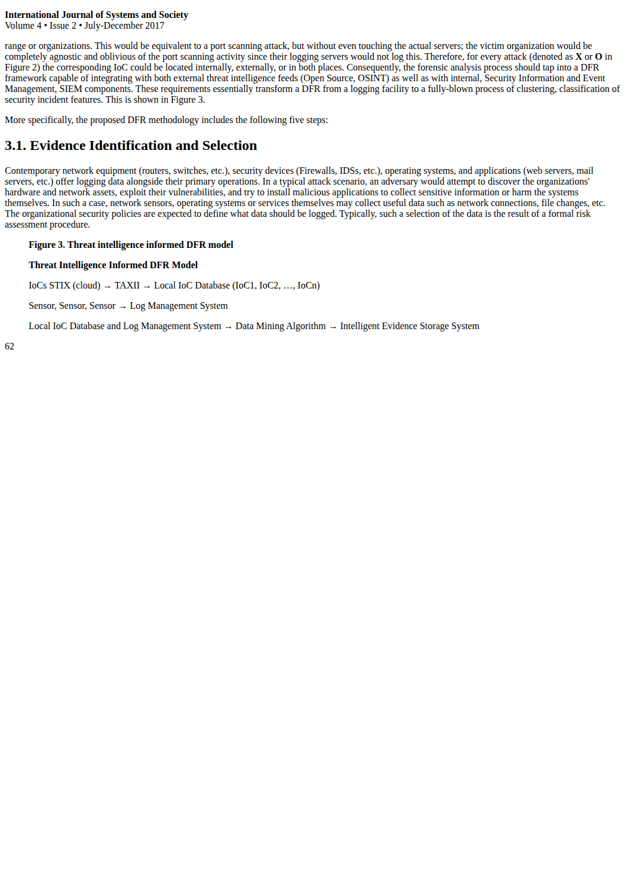International Journal of Systems and Society
Volume 4 • Issue 2 • July-December 2017
range or organizations. This would be equivalent to a port scanning attack, but without even touching the actual servers; the victim organization would be completely agnostic and oblivious of the port scanning activity since their logging servers would not log this. Therefore, for every attack (denoted as X or O in Figure 2) the corresponding IoC could be located internally, externally, or in both places. Consequently, the forensic analysis process should tap into a DFR framework capable of integrating with both external threat intelligence feeds (Open Source, OSINT) as well as with internal, Security Information and Event Management, SIEM components. These requirements essentially transform a DFR from a logging facility to a fully-blown process of clustering, classification of security incident features. This is shown in Figure 3.
More specifically, the proposed DFR methodology includes the following five steps:
3.1. Evidence Identification and Selection
Contemporary network equipment (routers, switches, etc.), security devices (Firewalls, IDSs, etc.), operating systems, and applications (web servers, mail servers, etc.) offer logging data alongside their primary operations. In a typical attack scenario, an adversary would attempt to discover the organizations' hardware and network assets, exploit their vulnerabilities, and try to install malicious applications to collect sensitive information or harm the systems themselves. In such a case, network sensors, operating systems or services themselves may collect useful data such as network connections, file changes, etc. The organizational security policies are expected to define what data should be logged. Typically, such a selection of the data is the result of a formal risk assessment procedure.
Figure 3. Threat intelligence informed DFR model
Threat Intelligence Informed DFR Model
IoCs STIX (cloud) → TAXII → Local IoC Database (IoC1, IoC2, …, IoCn)
Sensor, Sensor, Sensor → Log Management System
Local IoC Database and Log Management System → Data Mining Algorithm → Intelligent Evidence Storage System
62